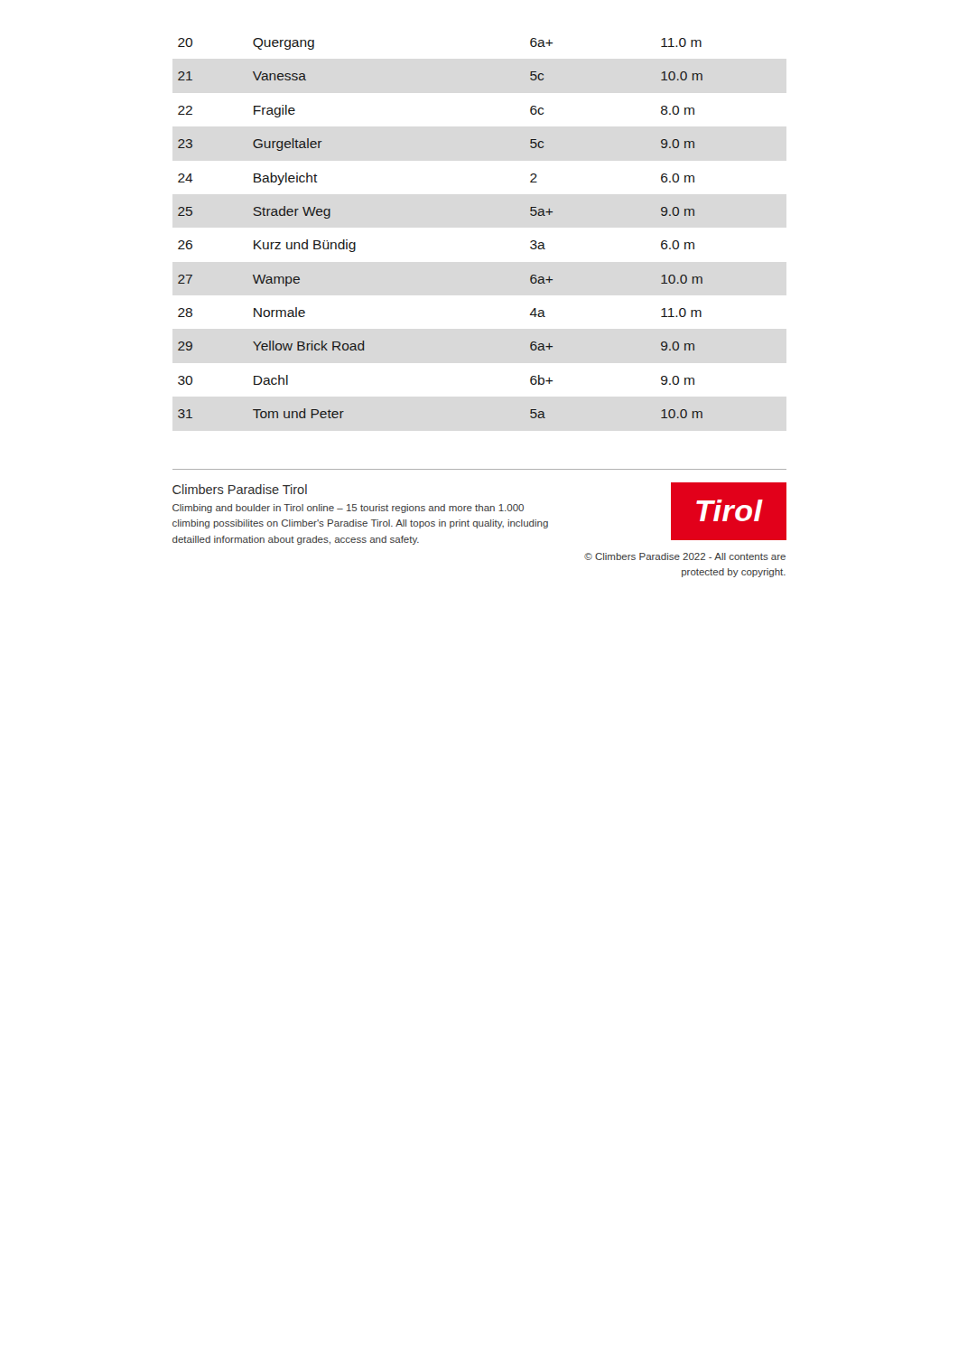| 20 | Quergang | 6a+ | 11.0 m |
| 21 | Vanessa | 5c | 10.0 m |
| 22 | Fragile | 6c | 8.0 m |
| 23 | Gurgeltaler | 5c | 9.0 m |
| 24 | Babyleicht | 2 | 6.0 m |
| 25 | Strader Weg | 5a+ | 9.0 m |
| 26 | Kurz und Bündig | 3a | 6.0 m |
| 27 | Wampe | 6a+ | 10.0 m |
| 28 | Normale | 4a | 11.0 m |
| 29 | Yellow Brick Road | 6a+ | 9.0 m |
| 30 | Dachl | 6b+ | 9.0 m |
| 31 | Tom und Peter | 5a | 10.0 m |
Climbers Paradise Tirol
Climbing and boulder in Tirol online – 15 tourist regions and more than 1.000 climbing possibilites on Climber's Paradise Tirol. All topos in print quality, including detailled information about grades, access and safety.
Tirol
© Climbers Paradise 2022 - All contents are
protected by copyright.